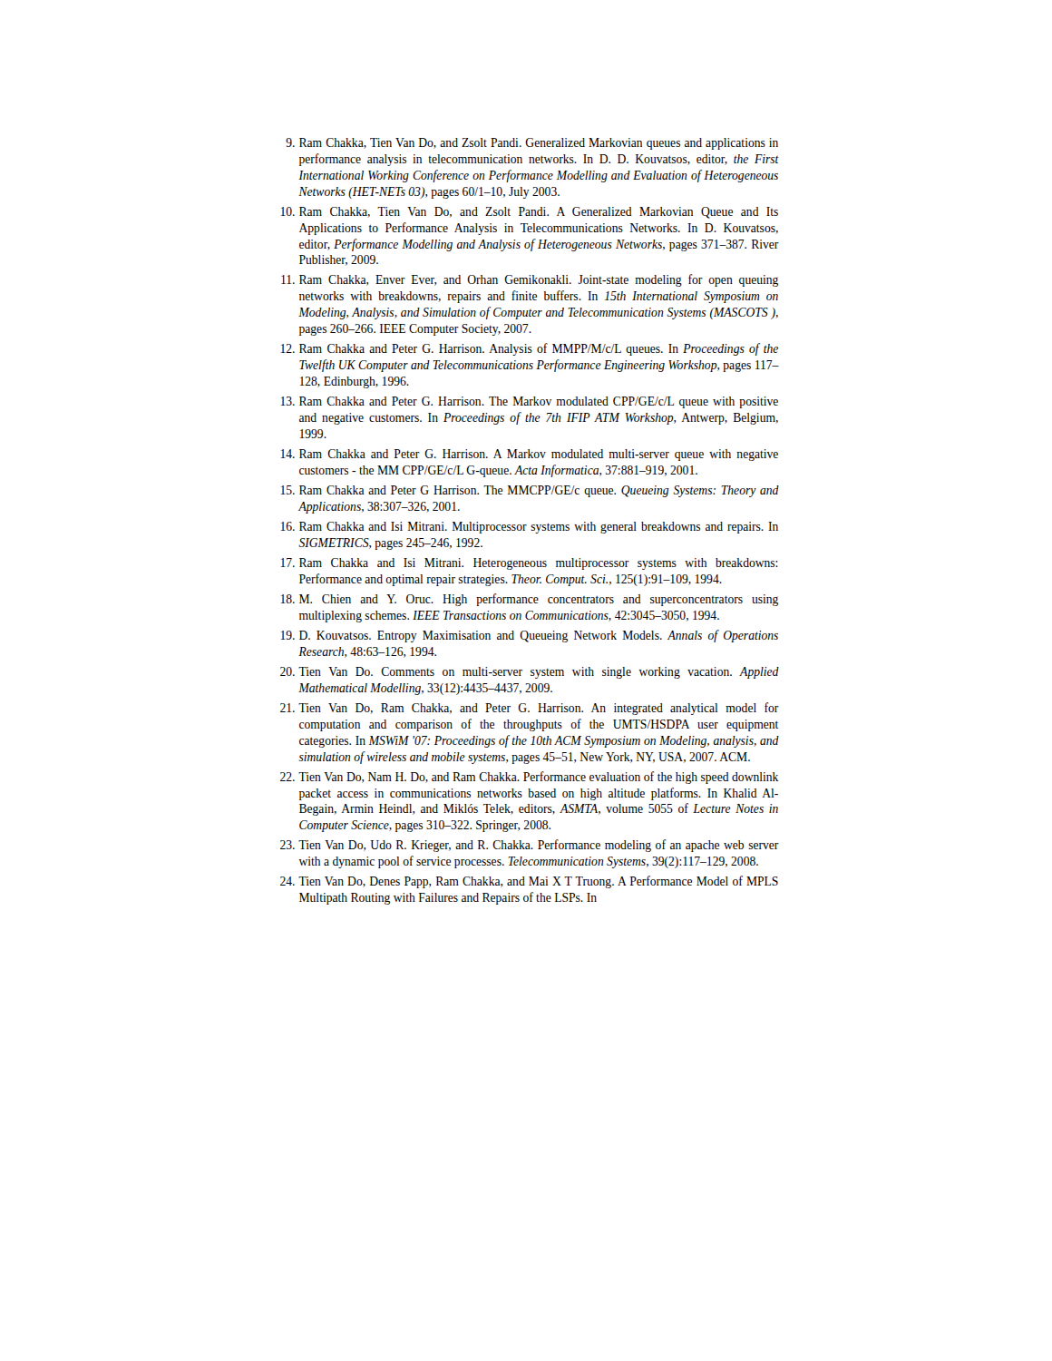Ram Chakka, Tien Van Do, and Zsolt Pandi. Generalized Markovian queues and applications in performance analysis in telecommunication networks. In D. D. Kouvatsos, editor, the First International Working Conference on Performance Modelling and Evaluation of Heterogeneous Networks (HET-NETs 03), pages 60/1–10, July 2003.
Ram Chakka, Tien Van Do, and Zsolt Pandi. A Generalized Markovian Queue and Its Applications to Performance Analysis in Telecommunications Networks. In D. Kouvatsos, editor, Performance Modelling and Analysis of Heterogeneous Networks, pages 371–387. River Publisher, 2009.
Ram Chakka, Enver Ever, and Orhan Gemikonakli. Joint-state modeling for open queuing networks with breakdowns, repairs and finite buffers. In 15th International Symposium on Modeling, Analysis, and Simulation of Computer and Telecommunication Systems (MASCOTS ), pages 260–266. IEEE Computer Society, 2007.
Ram Chakka and Peter G. Harrison. Analysis of MMPP/M/c/L queues. In Proceedings of the Twelfth UK Computer and Telecommunications Performance Engineering Workshop, pages 117–128, Edinburgh, 1996.
Ram Chakka and Peter G. Harrison. The Markov modulated CPP/GE/c/L queue with positive and negative customers. In Proceedings of the 7th IFIP ATM Workshop, Antwerp, Belgium, 1999.
Ram Chakka and Peter G. Harrison. A Markov modulated multi-server queue with negative customers - the MM CPP/GE/c/L G-queue. Acta Informatica, 37:881–919, 2001.
Ram Chakka and Peter G Harrison. The MMCPP/GE/c queue. Queueing Systems: Theory and Applications, 38:307–326, 2001.
Ram Chakka and Isi Mitrani. Multiprocessor systems with general breakdowns and repairs. In SIGMETRICS, pages 245–246, 1992.
Ram Chakka and Isi Mitrani. Heterogeneous multiprocessor systems with breakdowns: Performance and optimal repair strategies. Theor. Comput. Sci., 125(1):91–109, 1994.
M. Chien and Y. Oruc. High performance concentrators and superconcentrators using multiplexing schemes. IEEE Transactions on Communications, 42:3045–3050, 1994.
D. Kouvatsos. Entropy Maximisation and Queueing Network Models. Annals of Operations Research, 48:63–126, 1994.
Tien Van Do. Comments on multi-server system with single working vacation. Applied Mathematical Modelling, 33(12):4435–4437, 2009.
Tien Van Do, Ram Chakka, and Peter G. Harrison. An integrated analytical model for computation and comparison of the throughputs of the UMTS/HSDPA user equipment categories. In MSWiM '07: Proceedings of the 10th ACM Symposium on Modeling, analysis, and simulation of wireless and mobile systems, pages 45–51, New York, NY, USA, 2007. ACM.
Tien Van Do, Nam H. Do, and Ram Chakka. Performance evaluation of the high speed downlink packet access in communications networks based on high altitude platforms. In Khalid Al-Begain, Armin Heindl, and Miklós Telek, editors, ASMTA, volume 5055 of Lecture Notes in Computer Science, pages 310–322. Springer, 2008.
Tien Van Do, Udo R. Krieger, and R. Chakka. Performance modeling of an apache web server with a dynamic pool of service processes. Telecommunication Systems, 39(2):117–129, 2008.
Tien Van Do, Denes Papp, Ram Chakka, and Mai X T Truong. A Performance Model of MPLS Multipath Routing with Failures and Repairs of the LSPs. In